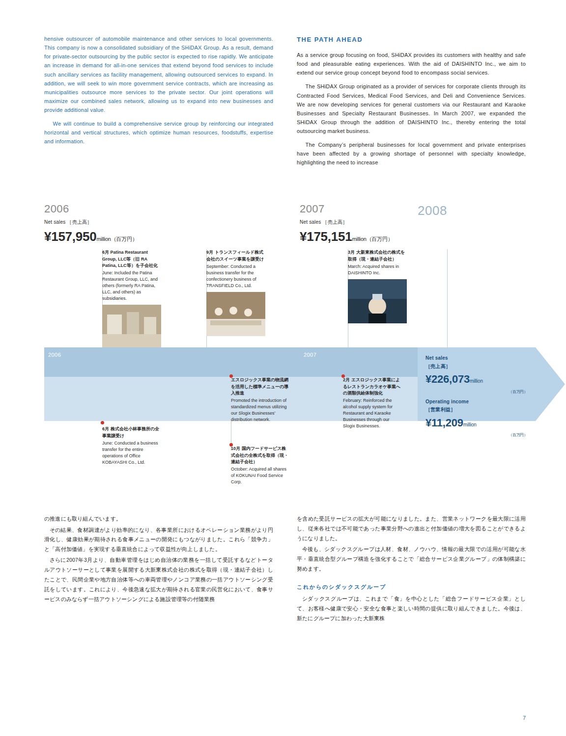hensive outsourcer of automobile maintenance and other services to local governments. This company is now a consolidated subsidiary of the SHiDAX Group. As a result, demand for private-sector outsourcing by the public sector is expected to rise rapidly. We anticipate an increase in demand for all-in-one services that extend beyond food services to include such ancillary services as facility management, allowing outsourced services to expand. In addition, we will seek to win more government service contracts, which are increasing as municipalities outsource more services to the private sector. Our joint operations will maximize our combined sales network, allowing us to expand into new businesses and provide additional value.
We will continue to build a comprehensive service group by reinforcing our integrated horizontal and vertical structures, which optimize human resources, foodstuffs, expertise and information.
THE PATH AHEAD
As a service group focusing on food, SHiDAX provides its customers with healthy and safe food and pleasurable eating experiences. With the aid of DAISHINTO Inc., we aim to extend our service group concept beyond food to encompass social services.
The SHiDAX Group originated as a provider of services for corporate clients through its Contracted Food Services, Medical Food Services, and Deli and Convenience Services. We are now developing services for general customers via our Restaurant and Karaoke Businesses and Specialty Restaurant Businesses. In March 2007, we expanded the SHiDAX Group through the addition of DAISHINTO Inc., thereby entering the total outsourcing market business.
The Company’s peripheral businesses for local government and private enterprises have been affected by a growing shortage of personnel with specialty knowledge, highlighting the need to increase
2006
Net sales ［売上高］
¥157,950million（百万円）
2007
Net sales ［売上高］
¥175,151million（百万円）
2008
6月 Patina Restaurant Group, LLC等（旧 RA Patina, LLC等）を子会社化 June: Included the Patina Restaurant Group, LLC, and others (formerly RA Patina, LLC, and others) as subsidiaries.
9月 トランスフィールド株式会社のスイーツ事業を譲受け September: Conducted a business transfer for the confectionery business of TRANSFIELD Co., Ltd.
3月 大新東株式会社の株式を取得（現・連結子会社） March: Acquired shares in DAISHINTO Inc.
2006
2007
Net sales
［売上高］
¥226,073million（百万円）
Operating income
［営業利益］
¥11,209million（百万円）
6月 株式会社小林事務所の全事業譲受け June: Conducted a business transfer for the entire operations of Office KOBAYASHI Co., Ltd.
エスロジックス事業の物流網を活用した標準メニューの導入推進 Promoted the introduction of standardized menus utilizing our Slogix Businesses’ distribution network.
10月 国内フードサービス株式会社の全株式を取得（現・連結子会社） October: Acquired all shares of KOKUNAI Food Service Corp.
2月 エスロジックス事業によるレストランカラオケ事業への酒類供給体制強化 February: Reinforced the alcohol supply system for Restaurant and Karaoke Businesses through our Slogix Businesses.
の推進にも取り組んでいます。
その結果、食材調達がより効率的になり、各事業所におけるオペレーション業務がより円滑化し、健康効果が期待される食事メニューの開発にもつながりました。これら「競争力」と「高付加価値」を実現する垂直統合によって収益性が向上しました。
さらに2007年3月より、自動車管理をはじめ自治体の業務を一括して受託するなどトータルアウトソーサーとして事業を展開する大新東株式会社の株式を取得（現・連結子会社）したことで、民間企業や地方自治体等への車両管理やノンコア業務の一括アウトソーシング受託をしています。これにより、今後急速な拡大が期待される官業の民営化において、食事サービスのみならず一括アウトソーシングによる施設管理等の付随業務
を含めた受託サービスの拡大が可能になりました。また、営業ネットワークを最大限に活用し、従来各社では不可能であった事業分野への進出と付加価値の増大を図ることができるようになりました。
今後も、シダックスグループは人材、食材、ノウハウ、情報の最大限での活用が可能な水平・垂直統合型グループ構造を強化することで「総合サービス企業グループ」の体制構築に努めます。
これからのシダックスグループ
シダックスグループは、これまで「食」を中心とした「総合フードサービス企業」として、お客様へ健康で安心・安全な食事と楽しい時間の提供に取り組んできました。今後は、新たにグループに加わった大新東株
7